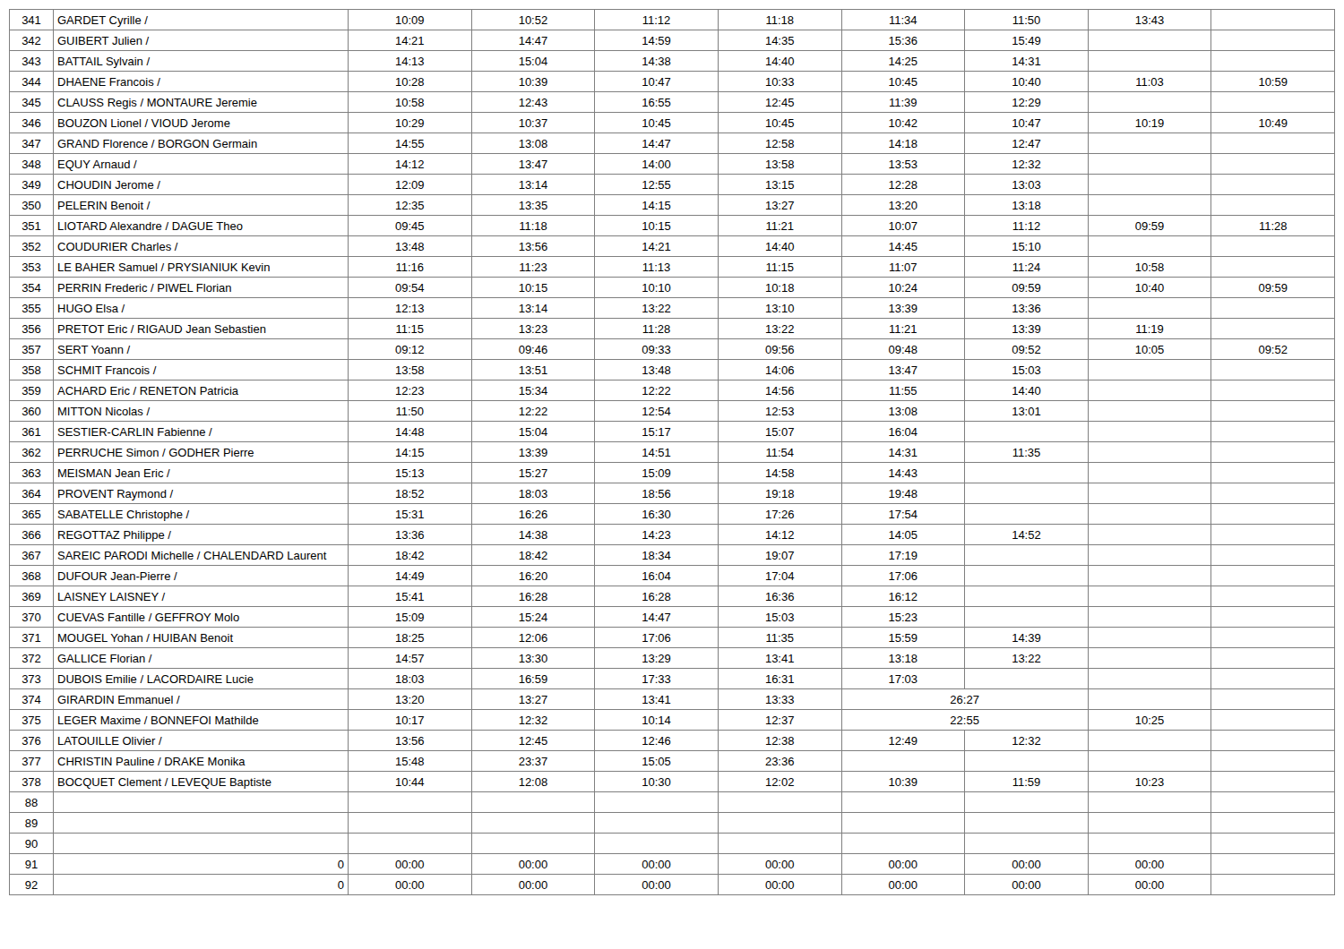| 341 | GARDET Cyrille / | 10:09 | 10:52 | 11:12 | 11:18 | 11:34 | 11:50 | 13:43 | |
| 342 | GUIBERT Julien / | 14:21 | 14:47 | 14:59 | 14:35 | 15:36 | 15:49 | | |
| 343 | BATTAIL Sylvain / | 14:13 | 15:04 | 14:38 | 14:40 | 14:25 | 14:31 | | |
| 344 | DHAENE Francois / | 10:28 | 10:39 | 10:47 | 10:33 | 10:45 | 10:40 | 11:03 | 10:59 |
| 345 | CLAUSS Regis / MONTAURE Jeremie | 10:58 | 12:43 | 16:55 | 12:45 | 11:39 | 12:29 | | |
| 346 | BOUZON Lionel / VIOUD Jerome | 10:29 | 10:37 | 10:45 | 10:45 | 10:42 | 10:47 | 10:19 | 10:49 |
| 347 | GRAND Florence / BORGON Germain | 14:55 | 13:08 | 14:47 | 12:58 | 14:18 | 12:47 | | |
| 348 | EQUY Arnaud / | 14:12 | 13:47 | 14:00 | 13:58 | 13:53 | 12:32 | | |
| 349 | CHOUDIN Jerome / | 12:09 | 13:14 | 12:55 | 13:15 | 12:28 | 13:03 | | |
| 350 | PELERIN Benoit / | 12:35 | 13:35 | 14:15 | 13:27 | 13:20 | 13:18 | | |
| 351 | LIOTARD Alexandre / DAGUE Theo | 09:45 | 11:18 | 10:15 | 11:21 | 10:07 | 11:12 | 09:59 | 11:28 |
| 352 | COUDURIER Charles / | 13:48 | 13:56 | 14:21 | 14:40 | 14:45 | 15:10 | | |
| 353 | LE BAHER Samuel / PRYSIANIUK Kevin | 11:16 | 11:23 | 11:13 | 11:15 | 11:07 | 11:24 | 10:58 | |
| 354 | PERRIN Frederic / PIWEL Florian | 09:54 | 10:15 | 10:10 | 10:18 | 10:24 | 09:59 | 10:40 | 09:59 |
| 355 | HUGO Elsa / | 12:13 | 13:14 | 13:22 | 13:10 | 13:39 | 13:36 | | |
| 356 | PRETOT Eric / RIGAUD Jean Sebastien | 11:15 | 13:23 | 11:28 | 13:22 | 11:21 | 13:39 | 11:19 | |
| 357 | SERT Yoann / | 09:12 | 09:46 | 09:33 | 09:56 | 09:48 | 09:52 | 10:05 | 09:52 |
| 358 | SCHMIT Francois / | 13:58 | 13:51 | 13:48 | 14:06 | 13:47 | 15:03 | | |
| 359 | ACHARD Eric / RENETON Patricia | 12:23 | 15:34 | 12:22 | 14:56 | 11:55 | 14:40 | | |
| 360 | MITTON Nicolas / | 11:50 | 12:22 | 12:54 | 12:53 | 13:08 | 13:01 | | |
| 361 | SESTIER-CARLIN Fabienne / | 14:48 | 15:04 | 15:17 | 15:07 | 16:04 | | | |
| 362 | PERRUCHE Simon / GODHER Pierre | 14:15 | 13:39 | 14:51 | 11:54 | 14:31 | 11:35 | | |
| 363 | MEISMAN Jean Eric / | 15:13 | 15:27 | 15:09 | 14:58 | 14:43 | | | |
| 364 | PROVENT Raymond / | 18:52 | 18:03 | 18:56 | 19:18 | 19:48 | | | |
| 365 | SABATELLE Christophe / | 15:31 | 16:26 | 16:30 | 17:26 | 17:54 | | | |
| 366 | REGOTTAZ Philippe / | 13:36 | 14:38 | 14:23 | 14:12 | 14:05 | 14:52 | | |
| 367 | SAREIC PARODI Michelle / CHALENDARD Laurent | 18:42 | 18:42 | 18:34 | 19:07 | 17:19 | | | |
| 368 | DUFOUR Jean-Pierre / | 14:49 | 16:20 | 16:04 | 17:04 | 17:06 | | | |
| 369 | LAISNEY LAISNEY / | 15:41 | 16:28 | 16:28 | 16:36 | 16:12 | | | |
| 370 | CUEVAS Fantille / GEFFROY Molo | 15:09 | 15:24 | 14:47 | 15:03 | 15:23 | | | |
| 371 | MOUGEL Yohan / HUIBAN Benoit | 18:25 | 12:06 | 17:06 | 11:35 | 15:59 | 14:39 | | |
| 372 | GALLICE Florian / | 14:57 | 13:30 | 13:29 | 13:41 | 13:18 | 13:22 | | |
| 373 | DUBOIS Emilie / LACORDAIRE Lucie | 18:03 | 16:59 | 17:33 | 16:31 | 17:03 | | | |
| 374 | GIRARDIN Emmanuel / | 13:20 | 13:27 | 13:41 | 13:33 | 26:27 | | |
| 375 | LEGER Maxime / BONNEFOI Mathilde | 10:17 | 12:32 | 10:14 | 12:37 | 22:55 | 10:25 | |
| 376 | LATOUILLE Olivier / | 13:56 | 12:45 | 12:46 | 12:38 | 12:49 | 12:32 | | |
| 377 | CHRISTIN Pauline / DRAKE Monika | 15:48 | 23:37 | 15:05 | 23:36 | | | | |
| 378 | BOCQUET Clement / LEVEQUE Baptiste | 10:44 | 12:08 | 10:30 | 12:02 | 10:39 | 11:59 | 10:23 | |
| 88 | | | | | | | | | |
| 89 | | | | | | | | | |
| 90 | | | | | | | | | |
| 91 | 0 | 00:00 | 00:00 | 00:00 | 00:00 | 00:00 | 00:00 | 00:00 | |
| 92 | 0 | 00:00 | 00:00 | 00:00 | 00:00 | 00:00 | 00:00 | 00:00 | |